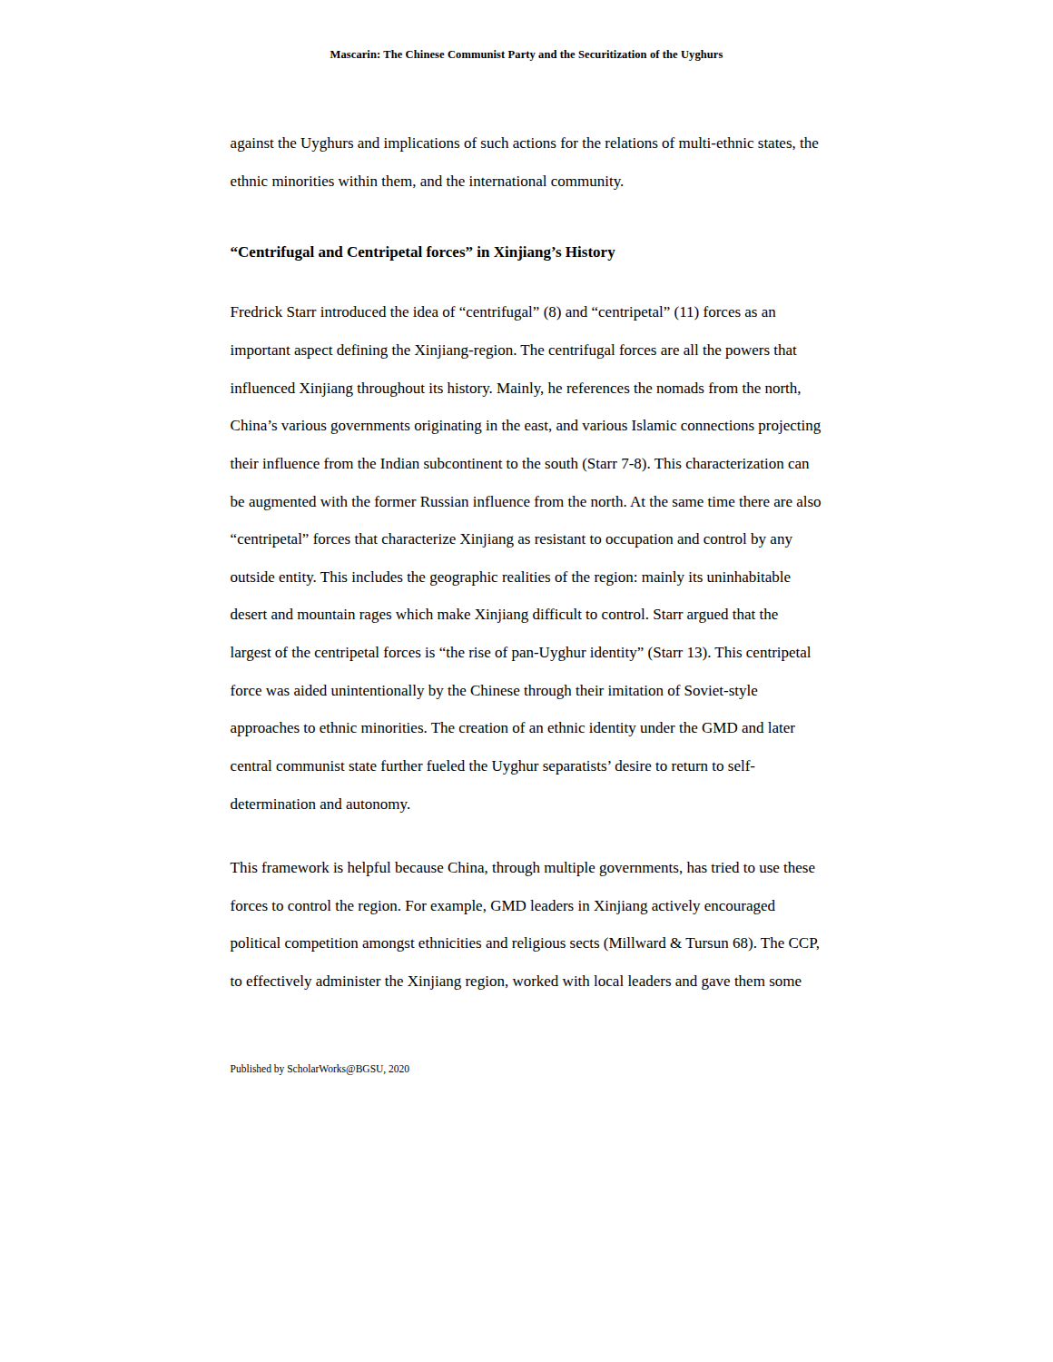Mascarin: The Chinese Communist Party and the Securitization of the Uyghurs
against the Uyghurs and implications of such actions for the relations of multi-ethnic states, the ethnic minorities within them, and the international community.
“Centrifugal and Centripetal forces” in Xinjiang’s History
Fredrick Starr introduced the idea of “centrifugal” (8) and “centripetal” (11) forces as an important aspect defining the Xinjiang-region. The centrifugal forces are all the powers that influenced Xinjiang throughout its history. Mainly, he references the nomads from the north, China’s various governments originating in the east, and various Islamic connections projecting their influence from the Indian subcontinent to the south (Starr 7-8). This characterization can be augmented with the former Russian influence from the north. At the same time there are also “centripetal” forces that characterize Xinjiang as resistant to occupation and control by any outside entity. This includes the geographic realities of the region: mainly its uninhabitable desert and mountain rages which make Xinjiang difficult to control. Starr argued that the largest of the centripetal forces is “the rise of pan-Uyghur identity” (Starr 13). This centripetal force was aided unintentionally by the Chinese through their imitation of Soviet-style approaches to ethnic minorities. The creation of an ethnic identity under the GMD and later central communist state further fueled the Uyghur separatists’ desire to return to self-determination and autonomy.
This framework is helpful because China, through multiple governments, has tried to use these forces to control the region. For example, GMD leaders in Xinjiang actively encouraged political competition amongst ethnicities and religious sects (Millward & Tursun 68). The CCP, to effectively administer the Xinjiang region, worked with local leaders and gave them some
Published by ScholarWorks@BGSU, 2020